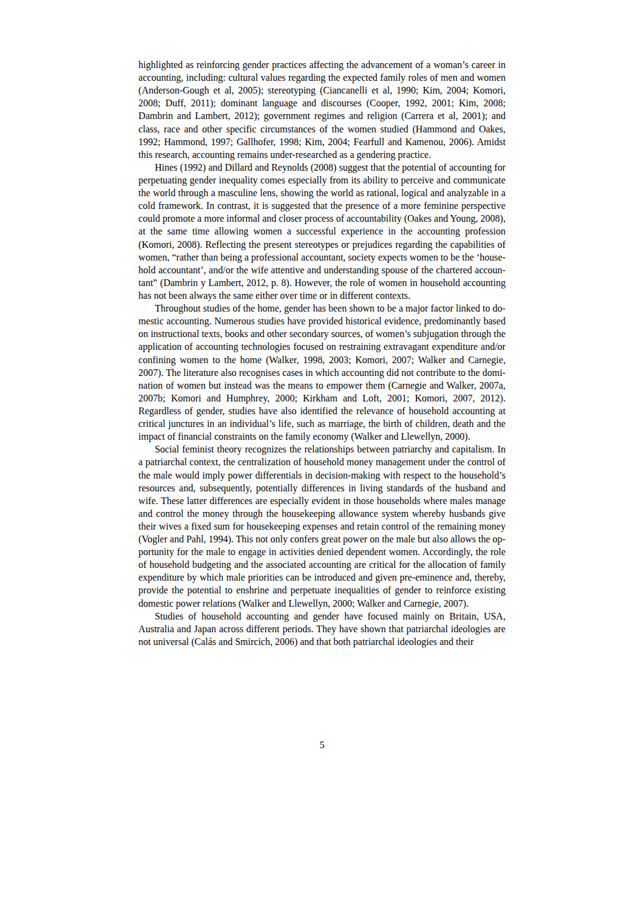highlighted as reinforcing gender practices affecting the advancement of a woman’s career in accounting, including: cultural values regarding the expected family roles of men and women (Anderson-Gough et al, 2005); stereotyping (Ciancanelli et al, 1990; Kim, 2004; Komori, 2008; Duff, 2011); dominant language and discourses (Cooper, 1992, 2001; Kim, 2008; Dambrin and Lambert, 2012); government regimes and religion (Carrera et al, 2001); and class, race and other specific circumstances of the women studied (Hammond and Oakes, 1992; Hammond, 1997; Gallhofer, 1998; Kim, 2004; Fearfull and Kamenou, 2006). Amidst this research, accounting remains under-researched as a gendering practice.
Hines (1992) and Dillard and Reynolds (2008) suggest that the potential of accounting for perpetuating gender inequality comes especially from its ability to perceive and communicate the world through a masculine lens, showing the world as rational, logical and analyzable in a cold framework. In contrast, it is suggested that the presence of a more feminine perspective could promote a more informal and closer process of accountability (Oakes and Young, 2008), at the same time allowing women a successful experience in the accounting profession (Komori, 2008). Reflecting the present stereotypes or prejudices regarding the capabilities of women, “rather than being a professional accountant, society expects women to be the ‘household accountant’, and/or the wife attentive and understanding spouse of the chartered accountant” (Dambrin y Lambert, 2012, p. 8). However, the role of women in household accounting has not been always the same either over time or in different contexts.
Throughout studies of the home, gender has been shown to be a major factor linked to domestic accounting. Numerous studies have provided historical evidence, predominantly based on instructional texts, books and other secondary sources, of women’s subjugation through the application of accounting technologies focused on restraining extravagant expenditure and/or confining women to the home (Walker, 1998, 2003; Komori, 2007; Walker and Carnegie, 2007). The literature also recognises cases in which accounting did not contribute to the domination of women but instead was the means to empower them (Carnegie and Walker, 2007a, 2007b; Komori and Humphrey, 2000; Kirkham and Loft, 2001; Komori, 2007, 2012). Regardless of gender, studies have also identified the relevance of household accounting at critical junctures in an individual’s life, such as marriage, the birth of children, death and the impact of financial constraints on the family economy (Walker and Llewellyn, 2000).
Social feminist theory recognizes the relationships between patriarchy and capitalism. In a patriarchal context, the centralization of household money management under the control of the male would imply power differentials in decision-making with respect to the household’s resources and, subsequently, potentially differences in living standards of the husband and wife. These latter differences are especially evident in those households where males manage and control the money through the housekeeping allowance system whereby husbands give their wives a fixed sum for housekeeping expenses and retain control of the remaining money (Vogler and Pahl, 1994). This not only confers great power on the male but also allows the opportunity for the male to engage in activities denied dependent women. Accordingly, the role of household budgeting and the associated accounting are critical for the allocation of family expenditure by which male priorities can be introduced and given pre-eminence and, thereby, provide the potential to enshrine and perpetuate inequalities of gender to reinforce existing domestic power relations (Walker and Llewellyn, 2000; Walker and Carnegie, 2007).
Studies of household accounting and gender have focused mainly on Britain, USA, Australia and Japan across different periods. They have shown that patriarchal ideologies are not universal (Calás and Smircich, 2006) and that both patriarchal ideologies and their
5